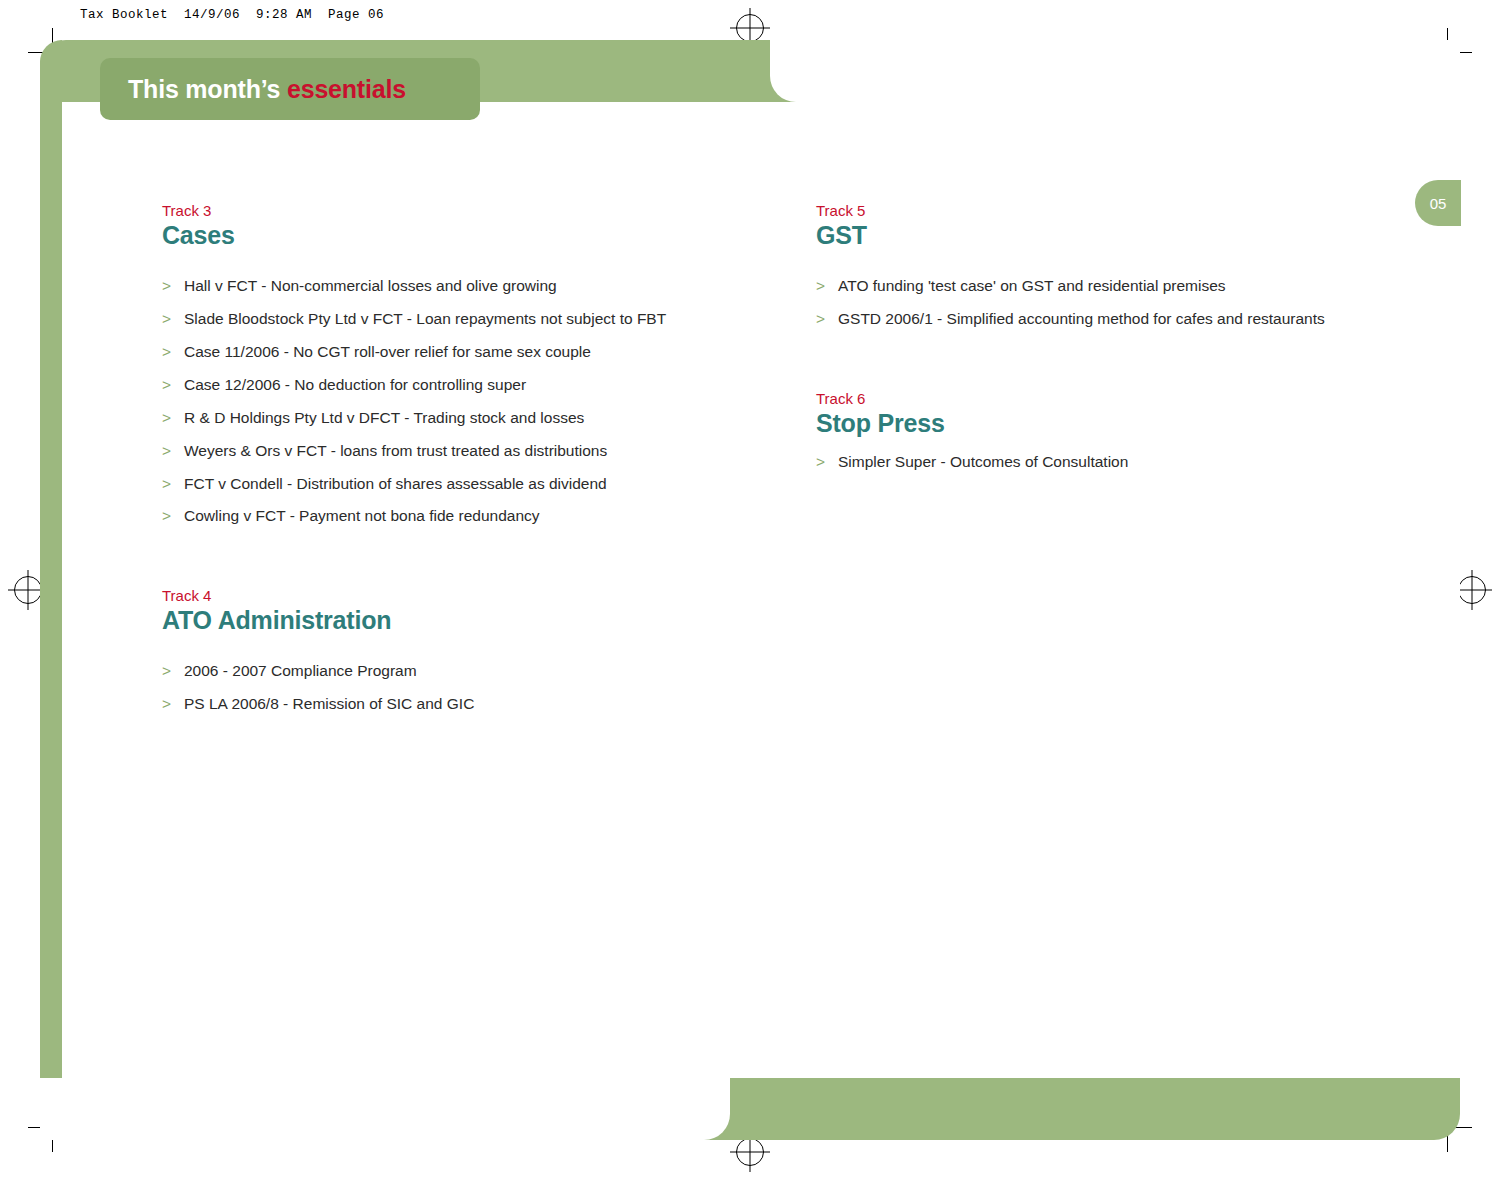Tax Booklet 14/9/06 9:28 AM Page 06
05
Track 3
Cases
Hall v FCT - Non-commercial losses and olive growing
Slade Bloodstock Pty Ltd v FCT - Loan repayments not subject to FBT
Case 11/2006 - No CGT roll-over relief for same sex couple
Case 12/2006 - No deduction for controlling super
R & D Holdings Pty Ltd v DFCT - Trading stock and losses
Weyers & Ors v FCT - loans from trust treated as distributions
FCT v Condell - Distribution of shares assessable as dividend
Cowling v FCT - Payment not bona fide redundancy
Track 4
ATO Administration
2006 - 2007 Compliance Program
PS LA 2006/8 - Remission of SIC and GIC
Track 5
GST
ATO funding 'test case' on GST and residential premises
GSTD 2006/1 - Simplified accounting method for cafes and restaurants
Track 6
Stop Press
Simpler Super - Outcomes of Consultation
This month’s essentials